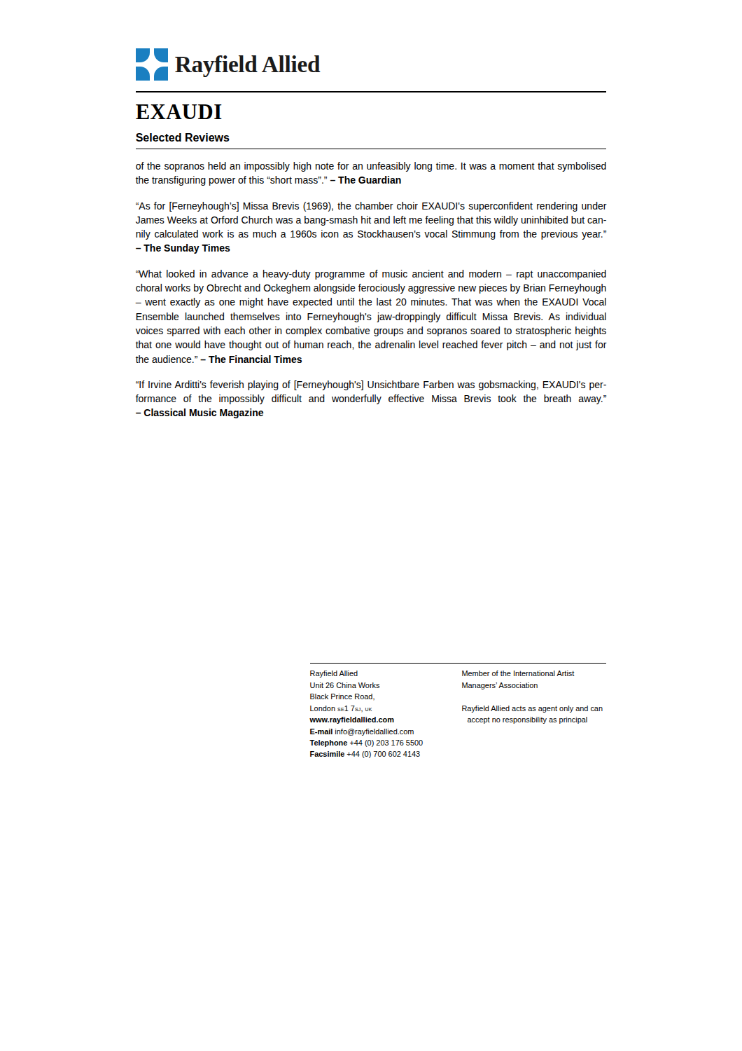Rayfield Allied
EXAUDI
Selected Reviews
of the sopranos held an impossibly high note for an unfeasibly long time. It was a moment that symbolised the transfiguring power of this “short mass”.” – The Guardian
“As for [Ferneyhough’s] Missa Brevis (1969), the chamber choir EXAUDI's superconfident rendering under James Weeks at Orford Church was a bang-smash hit and left me feeling that this wildly uninhibited but cannily calculated work is as much a 1960s icon as Stockhausen's vocal Stimmung from the previous year.” – The Sunday Times
“What looked in advance a heavy-duty programme of music ancient and modern – rapt unaccompanied choral works by Obrecht and Ockeghem alongside ferociously aggressive new pieces by Brian Ferneyhough – went exactly as one might have expected until the last 20 minutes. That was when the EXAUDI Vocal Ensemble launched themselves into Ferneyhough's jaw-droppingly difficult Missa Brevis. As individual voices sparred with each other in complex combative groups and sopranos soared to stratospheric heights that one would have thought out of human reach, the adrenalin level reached fever pitch – and not just for the audience.” – The Financial Times
“If Irvine Arditti's feverish playing of [Ferneyhough's] Unsichtbare Farben was gobsmacking, EXAUDI's performance of the impossibly difficult and wonderfully effective Missa Brevis took the breath away.” – Classical Music Magazine
Rayfield Allied
Unit 26 China Works
Black Prince Road,
London se1 7sj, uk
www.rayfieldallied.com
E-mail info@rayfieldallied.com
Telephone +44 (0) 203 176 5500
Facsimile +44 (0) 700 602 4143
Member of the International Artist
Managers’ Association
Rayfield Allied acts as agent only and can
accept no responsibility as principal